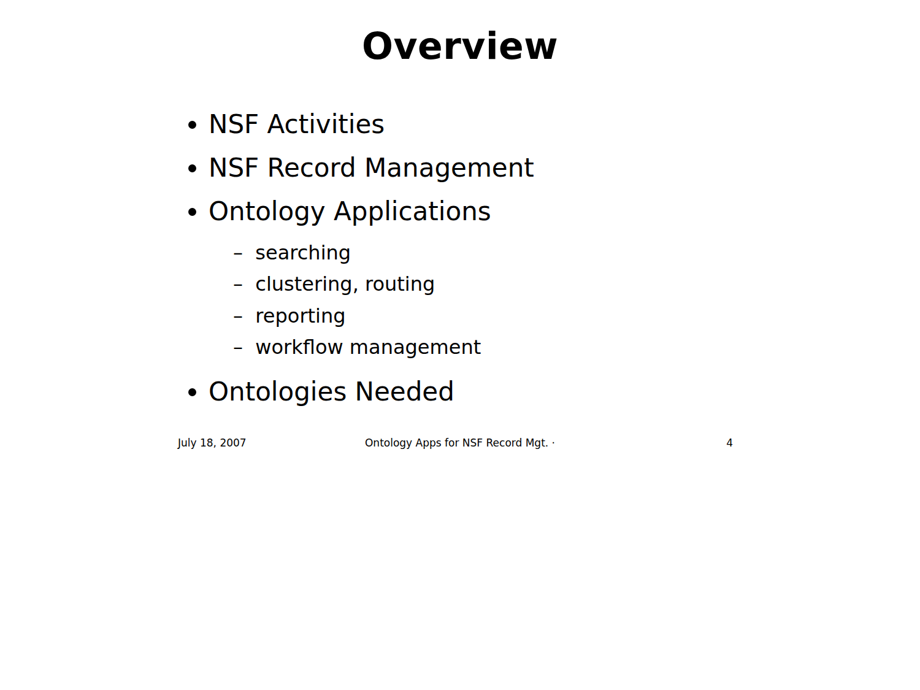Overview
NSF Activities
NSF Record Management
Ontology Applications
searching
clustering, routing
reporting
workflow management
Ontologies Needed
July 18, 2007 Ontology Apps for NSF Record Mgt. · 4